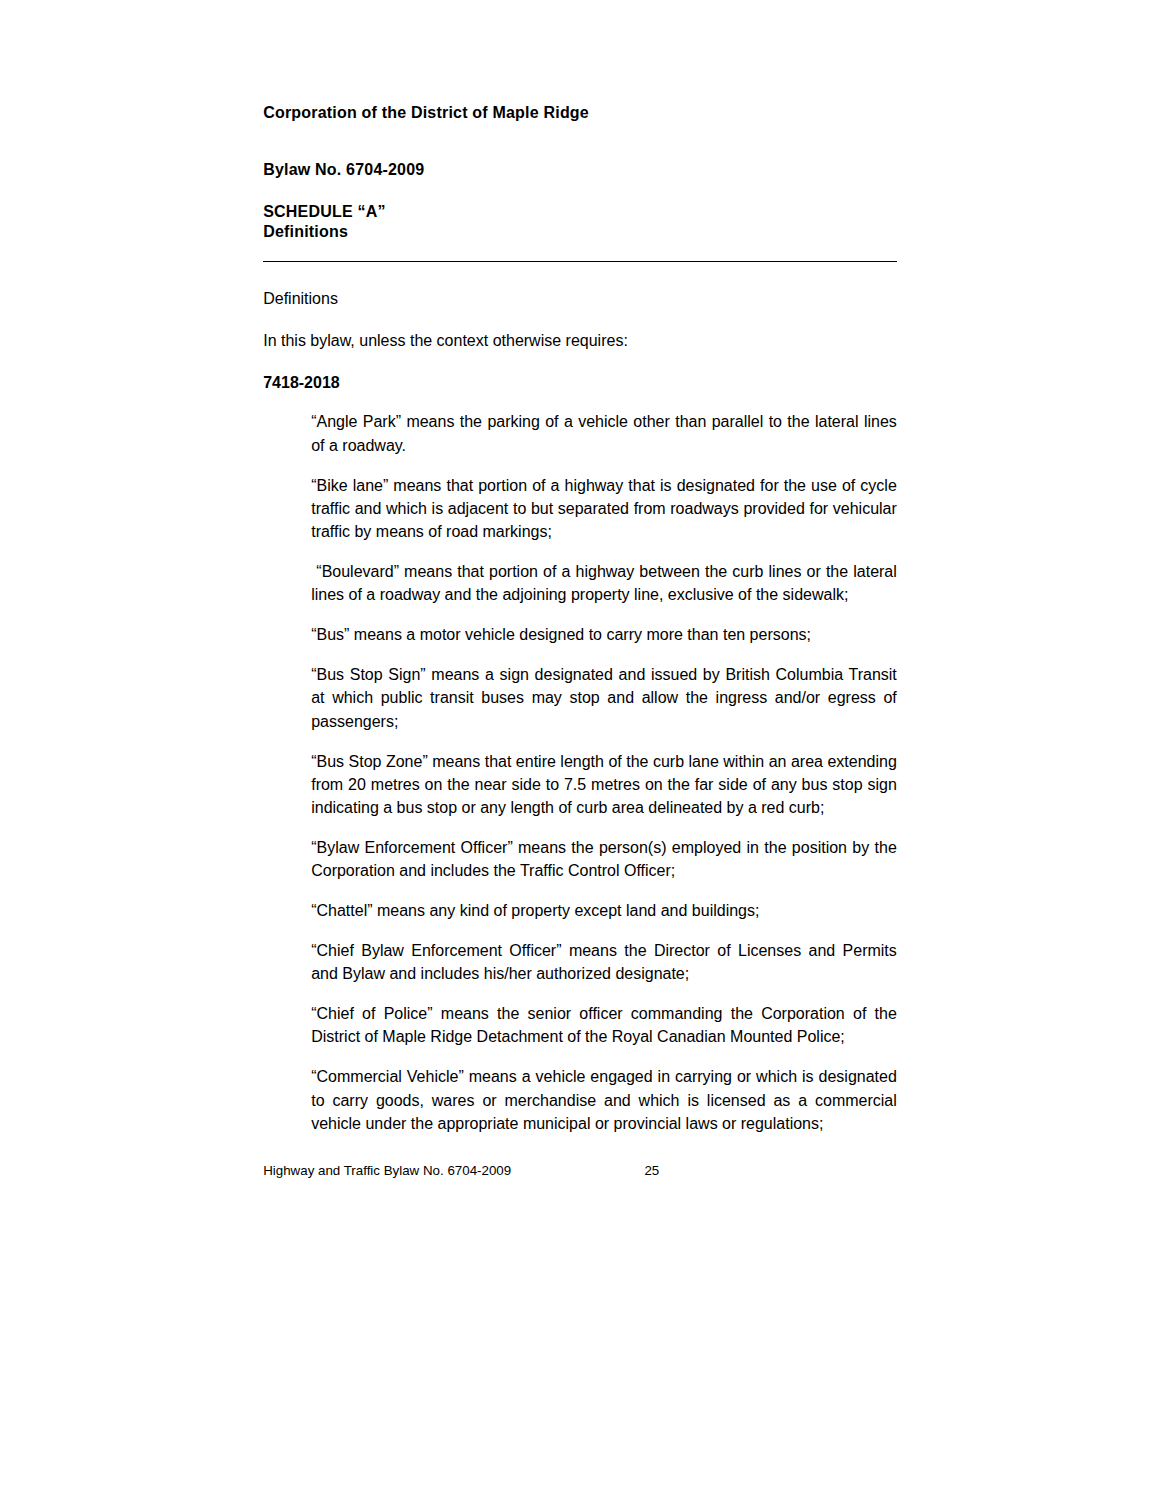Corporation of the District of Maple Ridge
Bylaw No. 6704-2009
SCHEDULE “A”
Definitions
Definitions
In this bylaw, unless the context otherwise requires:
7418-2018
“Angle Park” means the parking of a vehicle other than parallel to the lateral lines of a roadway.
“Bike lane” means that portion of a highway that is designated for the use of cycle traffic and which is adjacent to but separated from roadways provided for vehicular traffic by means of road markings;
“Boulevard” means that portion of a highway between the curb lines or the lateral lines of a roadway and the adjoining property line, exclusive of the sidewalk;
“Bus” means a motor vehicle designed to carry more than ten persons;
“Bus Stop Sign” means a sign designated and issued by British Columbia Transit at which public transit buses may stop and allow the ingress and/or egress of passengers;
“Bus Stop Zone” means that entire length of the curb lane within an area extending from 20 metres on the near side to 7.5 metres on the far side of any bus stop sign indicating a bus stop or any length of curb area delineated by a red curb;
“Bylaw Enforcement Officer” means the person(s) employed in the position by the Corporation and includes the Traffic Control Officer;
“Chattel” means any kind of property except land and buildings;
“Chief Bylaw Enforcement Officer” means the Director of Licenses and Permits and Bylaw and includes his/her authorized designate;
“Chief of Police” means the senior officer commanding the Corporation of the District of Maple Ridge Detachment of the Royal Canadian Mounted Police;
“Commercial Vehicle” means a vehicle engaged in carrying or which is designated to carry goods, wares or merchandise and which is licensed as a commercial vehicle under the appropriate municipal or provincial laws or regulations;
Highway and Traffic Bylaw No. 6704-2009 25